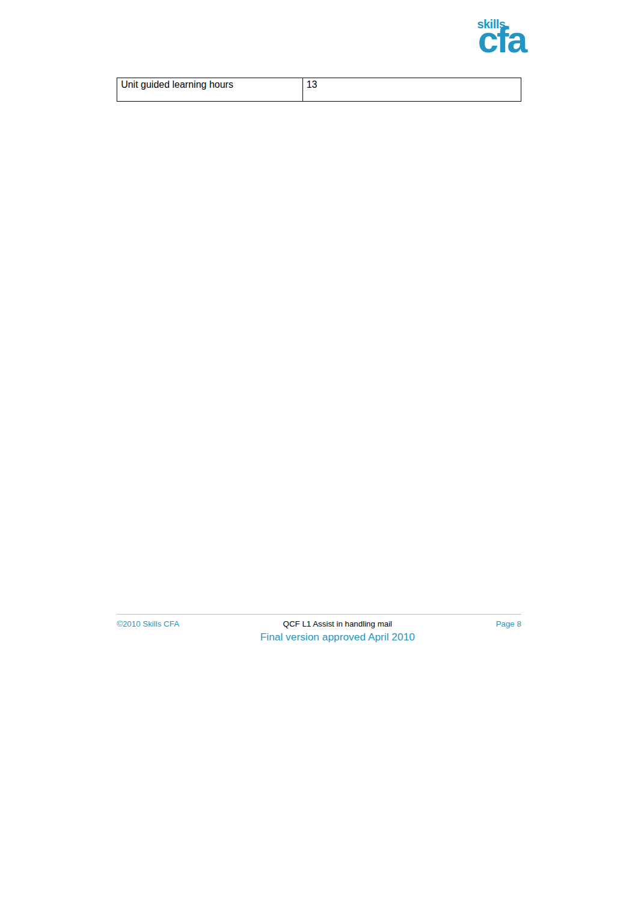skills cfa
| Unit guided learning hours | 13 |
©2010 Skills CFA
QCF L1 Assist in handling mail Final version approved April 2010
Page 8